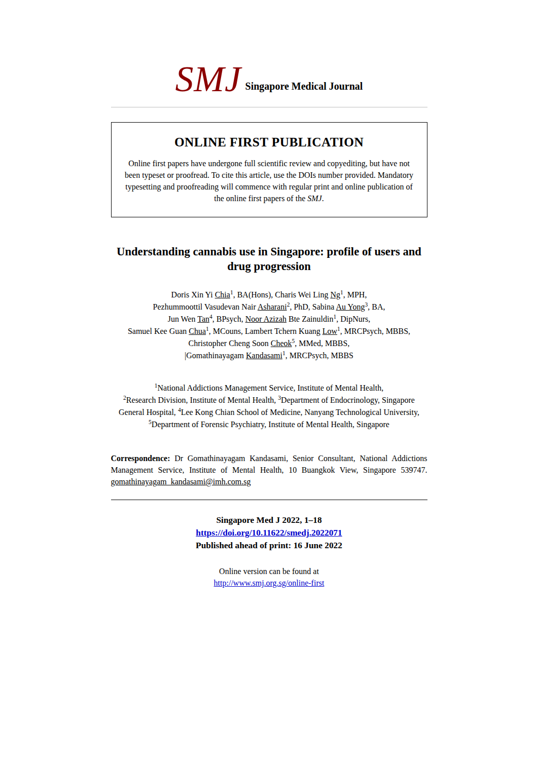SMJ Singapore Medical Journal
ONLINE FIRST PUBLICATION
Online first papers have undergone full scientific review and copyediting, but have not been typeset or proofread. To cite this article, use the DOIs number provided. Mandatory typesetting and proofreading will commence with regular print and online publication of the online first papers of the SMJ.
Understanding cannabis use in Singapore: profile of users and drug progression
Doris Xin Yi Chia1, BA(Hons), Charis Wei Ling Ng1, MPH,
Pezhummoottil Vasudevan Nair Asharani2, PhD, Sabina Au Yong3, BA,
Jun Wen Tan4, BPsych, Noor Azizah Bte Zainuldin1, DipNurs,
Samuel Kee Guan Chua1, MCouns, Lambert Tchern Kuang Low1, MRCPsych, MBBS,
Christopher Cheng Soon Cheok5, MMed, MBBS,
|Gomathinayagam Kandasami1, MRCPsych, MBBS
1National Addictions Management Service, Institute of Mental Health,
2Research Division, Institute of Mental Health, 3Department of Endocrinology, Singapore General Hospital, 4Lee Kong Chian School of Medicine, Nanyang Technological University,
5Department of Forensic Psychiatry, Institute of Mental Health, Singapore
Correspondence: Dr Gomathinayagam Kandasami, Senior Consultant, National Addictions Management Service, Institute of Mental Health, 10 Buangkok View, Singapore 539747. gomathinayagam_kandasami@imh.com.sg
Singapore Med J 2022, 1–18
https://doi.org/10.11622/smedj.2022071
Published ahead of print: 16 June 2022
Online version can be found at
http://www.smj.org.sg/online-first